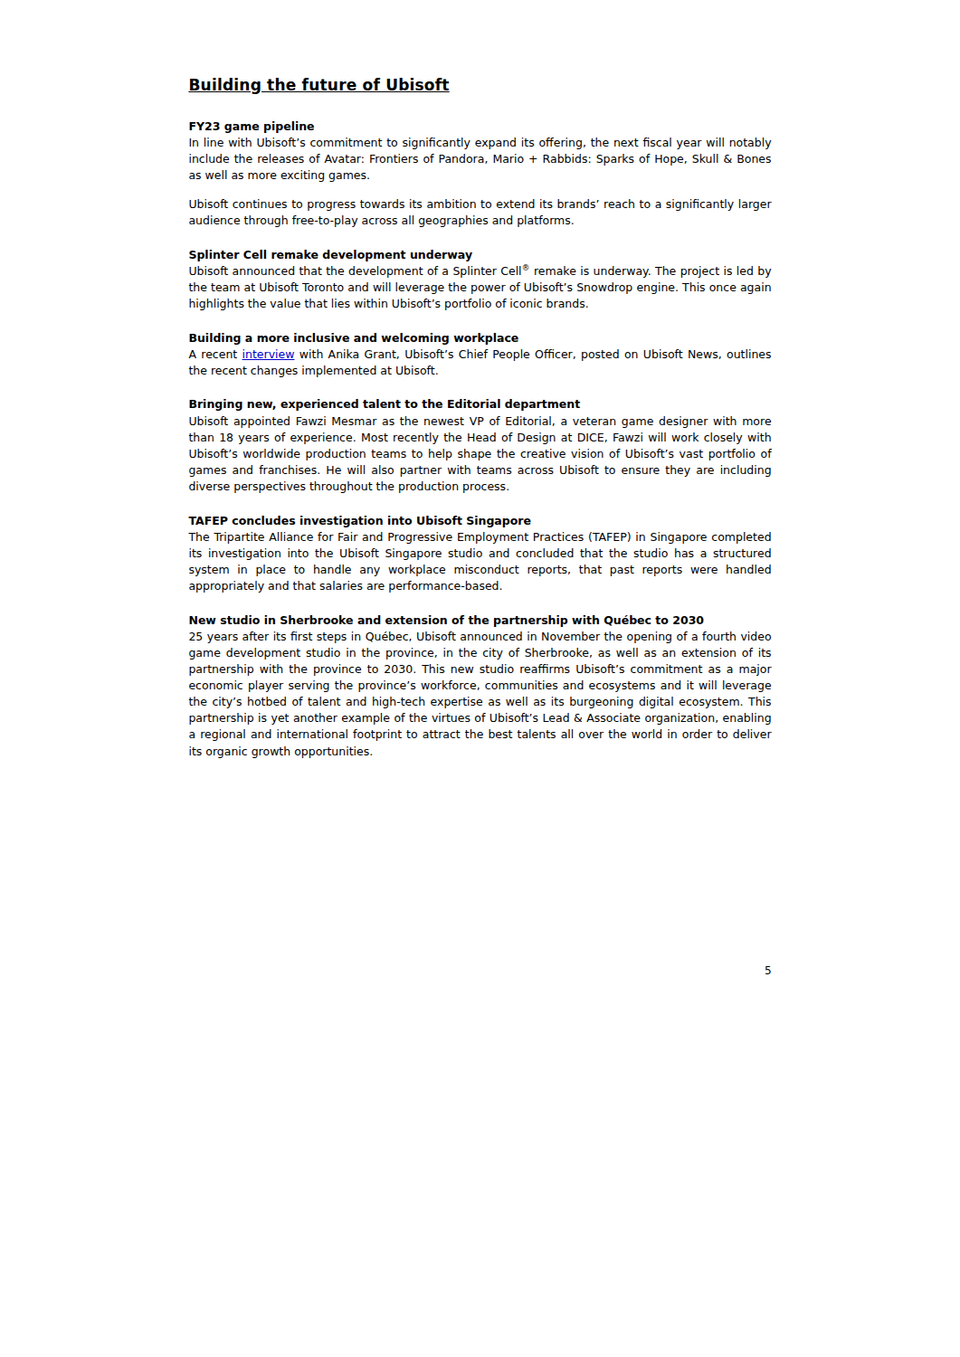Building the future of Ubisoft
FY23 game pipeline
In line with Ubisoft’s commitment to significantly expand its offering, the next fiscal year will notably include the releases of Avatar: Frontiers of Pandora, Mario + Rabbids: Sparks of Hope, Skull & Bones as well as more exciting games.
Ubisoft continues to progress towards its ambition to extend its brands’ reach to a significantly larger audience through free-to-play across all geographies and platforms.
Splinter Cell remake development underway
Ubisoft announced that the development of a Splinter Cell® remake is underway. The project is led by the team at Ubisoft Toronto and will leverage the power of Ubisoft’s Snowdrop engine. This once again highlights the value that lies within Ubisoft’s portfolio of iconic brands.
Building a more inclusive and welcoming workplace
A recent interview with Anika Grant, Ubisoft’s Chief People Officer, posted on Ubisoft News, outlines the recent changes implemented at Ubisoft.
Bringing new, experienced talent to the Editorial department
Ubisoft appointed Fawzi Mesmar as the newest VP of Editorial, a veteran game designer with more than 18 years of experience. Most recently the Head of Design at DICE, Fawzi will work closely with Ubisoft’s worldwide production teams to help shape the creative vision of Ubisoft’s vast portfolio of games and franchises. He will also partner with teams across Ubisoft to ensure they are including diverse perspectives throughout the production process.
TAFEP concludes investigation into Ubisoft Singapore
The Tripartite Alliance for Fair and Progressive Employment Practices (TAFEP) in Singapore completed its investigation into the Ubisoft Singapore studio and concluded that the studio has a structured system in place to handle any workplace misconduct reports, that past reports were handled appropriately and that salaries are performance-based.
New studio in Sherbrooke and extension of the partnership with Québec to 2030
25 years after its first steps in Québec, Ubisoft announced in November the opening of a fourth video game development studio in the province, in the city of Sherbrooke, as well as an extension of its partnership with the province to 2030. This new studio reaffirms Ubisoft’s commitment as a major economic player serving the province’s workforce, communities and ecosystems and it will leverage the city’s hotbed of talent and high-tech expertise as well as its burgeoning digital ecosystem. This partnership is yet another example of the virtues of Ubisoft’s Lead & Associate organization, enabling a regional and international footprint to attract the best talents all over the world in order to deliver its organic growth opportunities.
5